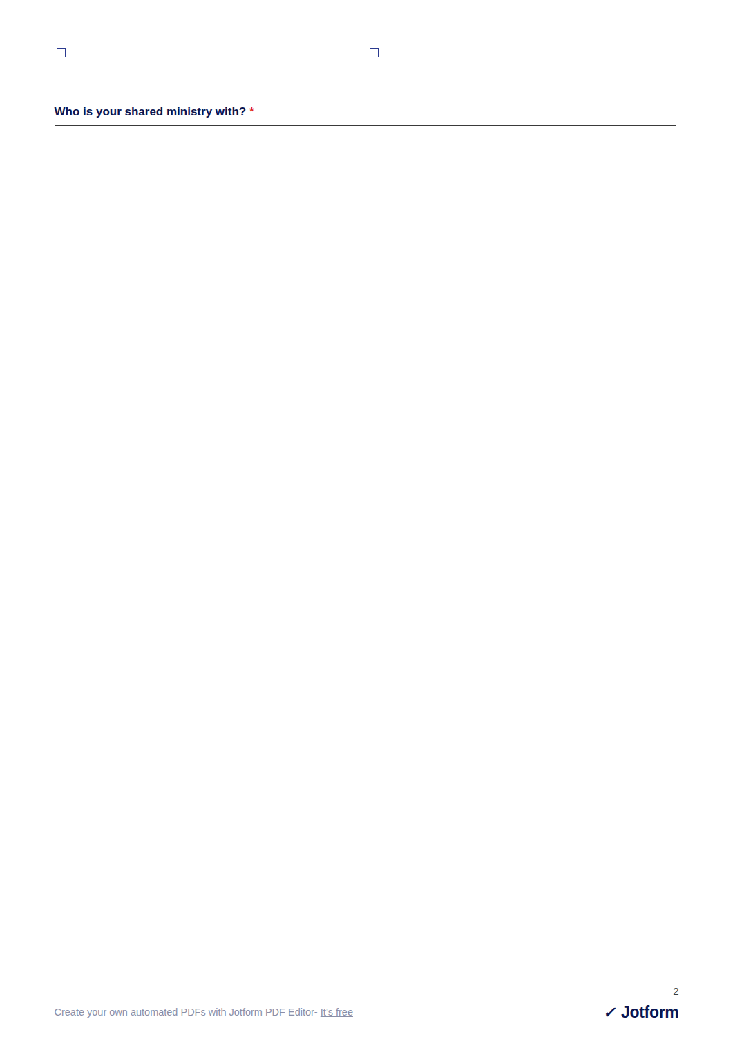Who is your shared ministry with? *
2
Create your own automated PDFs with Jotform PDF Editor- It’s free
✓ Jotform